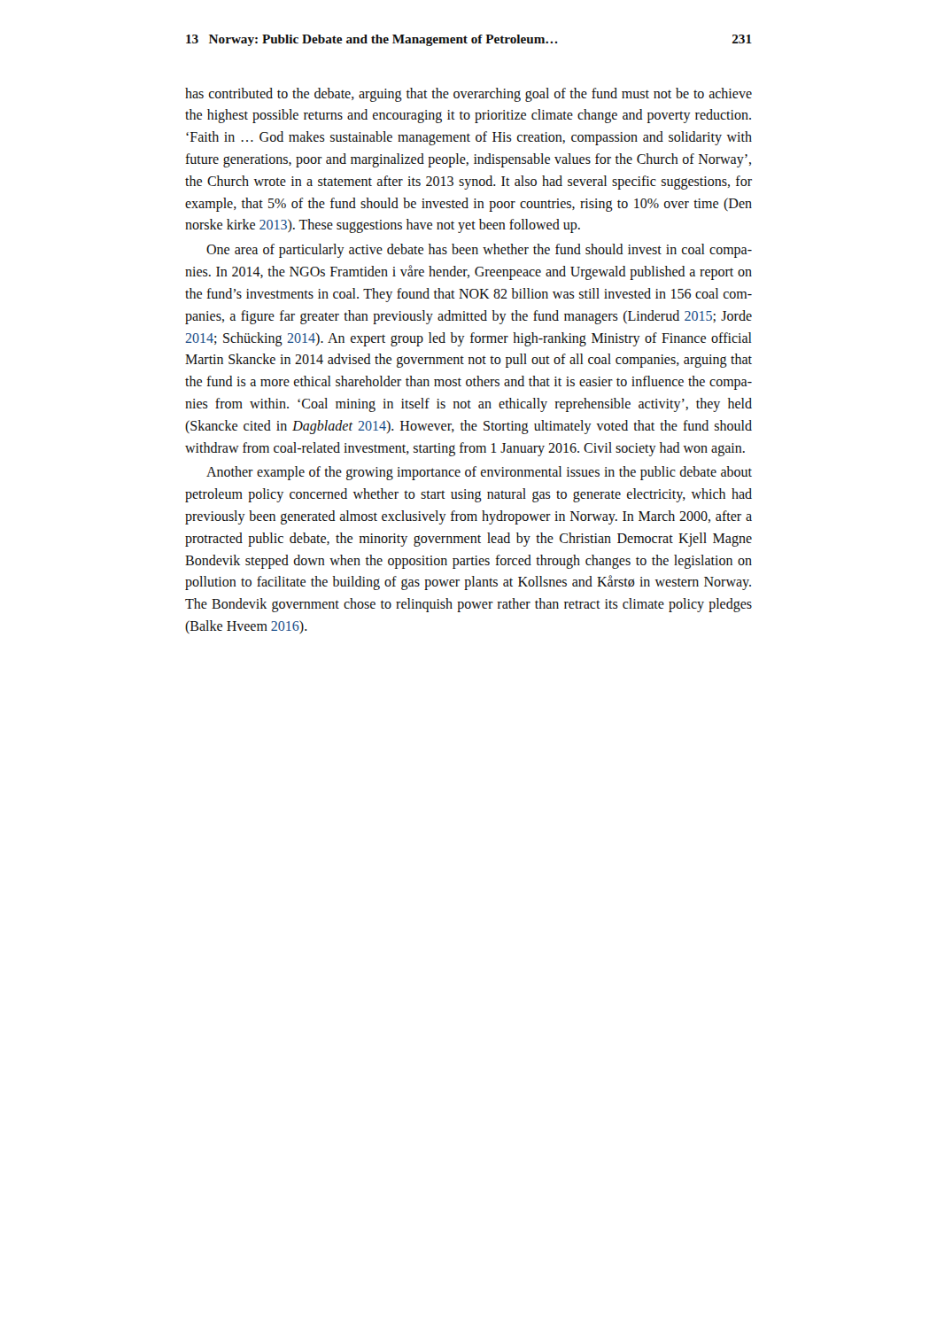13 Norway: Public Debate and the Management of Petroleum… 231
has contributed to the debate, arguing that the overarching goal of the fund must not be to achieve the highest possible returns and encouraging it to prioritize climate change and poverty reduction. ‘Faith in … God makes sustainable management of His creation, compassion and solidarity with future generations, poor and marginalized people, indispensable values for the Church of Norway’, the Church wrote in a statement after its 2013 synod. It also had several specific suggestions, for example, that 5% of the fund should be invested in poor countries, rising to 10% over time (Den norske kirke 2013). These suggestions have not yet been followed up.
One area of particularly active debate has been whether the fund should invest in coal companies. In 2014, the NGOs Framtiden i våre hender, Greenpeace and Urgewald published a report on the fund’s investments in coal. They found that NOK 82 billion was still invested in 156 coal companies, a figure far greater than previously admitted by the fund managers (Linderud 2015; Jorde 2014; Schücking 2014). An expert group led by former high-ranking Ministry of Finance official Martin Skancke in 2014 advised the government not to pull out of all coal companies, arguing that the fund is a more ethical shareholder than most others and that it is easier to influence the companies from within. ‘Coal mining in itself is not an ethically reprehensible activity’, they held (Skancke cited in Dagbladet 2014). However, the Storting ultimately voted that the fund should withdraw from coal-related investment, starting from 1 January 2016. Civil society had won again.
Another example of the growing importance of environmental issues in the public debate about petroleum policy concerned whether to start using natural gas to generate electricity, which had previously been generated almost exclusively from hydropower in Norway. In March 2000, after a protracted public debate, the minority government lead by the Christian Democrat Kjell Magne Bondevik stepped down when the opposition parties forced through changes to the legislation on pollution to facilitate the building of gas power plants at Kollsnes and Kårstø in western Norway. The Bondevik government chose to relinquish power rather than retract its climate policy pledges (Balke Hveem 2016).